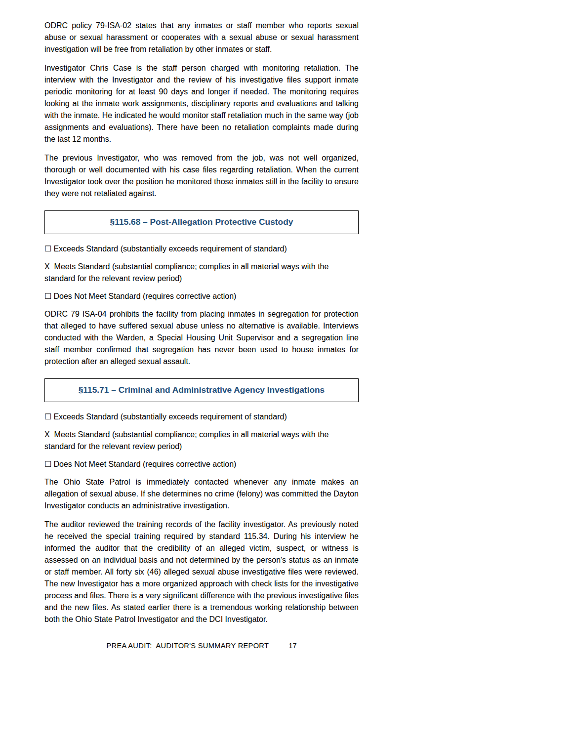ODRC policy 79-ISA-02 states that any inmates or staff member who reports sexual abuse or sexual harassment or cooperates with a sexual abuse or sexual harassment investigation will be free from retaliation by other inmates or staff.
Investigator Chris Case is the staff person charged with monitoring retaliation. The interview with the Investigator and the review of his investigative files support inmate periodic monitoring for at least 90 days and longer if needed. The monitoring requires looking at the inmate work assignments, disciplinary reports and evaluations and talking with the inmate. He indicated he would monitor staff retaliation much in the same way (job assignments and evaluations). There have been no retaliation complaints made during the last 12 months.
The previous Investigator, who was removed from the job, was not well organized, thorough or well documented with his case files regarding retaliation. When the current Investigator took over the position he monitored those inmates still in the facility to ensure they were not retaliated against.
§115.68 – Post-Allegation Protective Custody
☐ Exceeds Standard (substantially exceeds requirement of standard)
X Meets Standard (substantial compliance; complies in all material ways with the standard for the relevant review period)
☐ Does Not Meet Standard (requires corrective action)
ODRC 79 ISA-04 prohibits the facility from placing inmates in segregation for protection that alleged to have suffered sexual abuse unless no alternative is available. Interviews conducted with the Warden, a Special Housing Unit Supervisor and a segregation line staff member confirmed that segregation has never been used to house inmates for protection after an alleged sexual assault.
§115.71 – Criminal and Administrative Agency Investigations
☐ Exceeds Standard (substantially exceeds requirement of standard)
X Meets Standard (substantial compliance; complies in all material ways with the standard for the relevant review period)
☐ Does Not Meet Standard (requires corrective action)
The Ohio State Patrol is immediately contacted whenever any inmate makes an allegation of sexual abuse. If she determines no crime (felony) was committed the Dayton Investigator conducts an administrative investigation.
The auditor reviewed the training records of the facility investigator. As previously noted he received the special training required by standard 115.34. During his interview he informed the auditor that the credibility of an alleged victim, suspect, or witness is assessed on an individual basis and not determined by the person's status as an inmate or staff member. All forty six (46) alleged sexual abuse investigative files were reviewed. The new Investigator has a more organized approach with check lists for the investigative process and files. There is a very significant difference with the previous investigative files and the new files. As stated earlier there is a tremendous working relationship between both the Ohio State Patrol Investigator and the DCI Investigator.
PREA AUDIT: AUDITOR'S SUMMARY REPORT 17